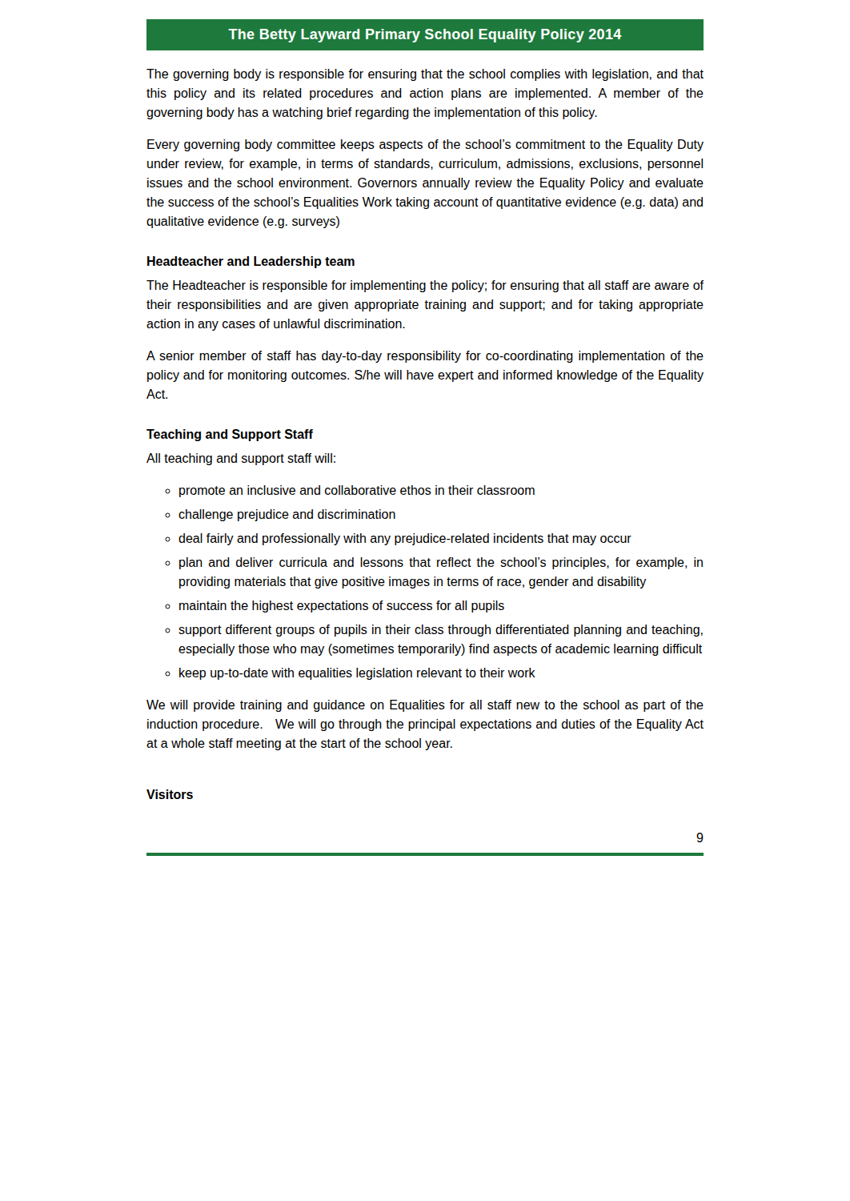The Betty Layward Primary School Equality Policy 2014
The governing body is responsible for ensuring that the school complies with legislation, and that this policy and its related procedures and action plans are implemented. A member of the governing body has a watching brief regarding the implementation of this policy.
Every governing body committee keeps aspects of the school’s commitment to the Equality Duty under review, for example, in terms of standards, curriculum, admissions, exclusions, personnel issues and the school environment. Governors annually review the Equality Policy and evaluate the success of the school’s Equalities Work taking account of quantitative evidence (e.g. data) and qualitative evidence (e.g. surveys)
Headteacher and Leadership team
The Headteacher is responsible for implementing the policy; for ensuring that all staff are aware of their responsibilities and are given appropriate training and support; and for taking appropriate action in any cases of unlawful discrimination.
A senior member of staff has day-to-day responsibility for co-coordinating implementation of the policy and for monitoring outcomes. S/he will have expert and informed knowledge of the Equality Act.
Teaching and Support Staff
All teaching and support staff will:
promote an inclusive and collaborative ethos in their classroom
challenge prejudice and discrimination
deal fairly and professionally with any prejudice-related incidents that may occur
plan and deliver curricula and lessons that reflect the school’s principles, for example, in providing materials that give positive images in terms of race, gender and disability
maintain the highest expectations of success for all pupils
support different groups of pupils in their class through differentiated planning and teaching, especially those who may (sometimes temporarily) find aspects of academic learning difficult
keep up-to-date with equalities legislation relevant to their work
We will provide training and guidance on Equalities for all staff new to the school as part of the induction procedure. We will go through the principal expectations and duties of the Equality Act at a whole staff meeting at the start of the school year.
Visitors
9